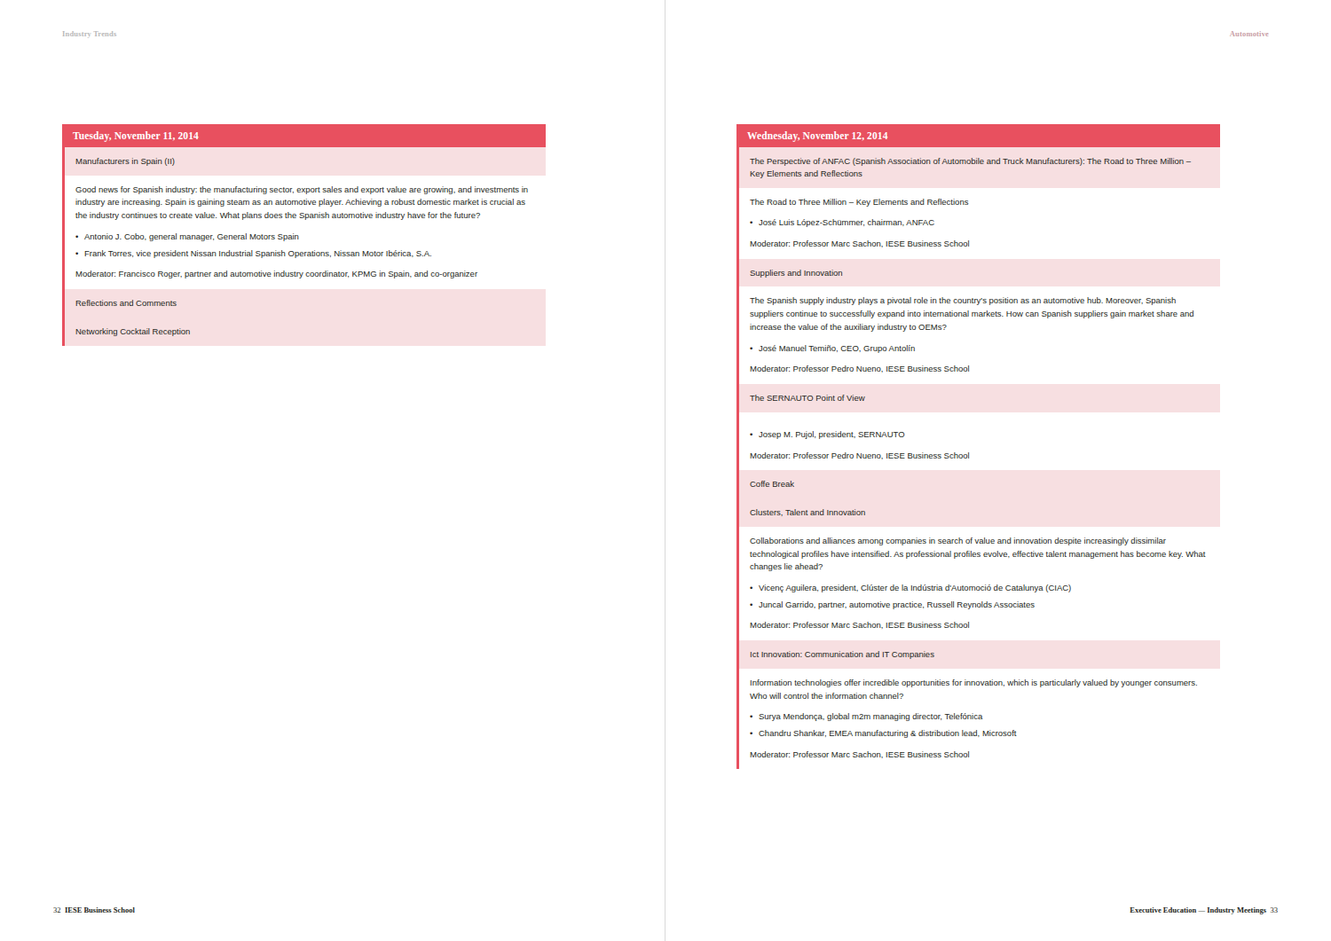Industry Trends
Tuesday, November 11, 2014
Manufacturers in Spain (II)
Good news for Spanish industry: the manufacturing sector, export sales and export value are growing, and investments in industry are increasing. Spain is gaining steam as an automotive player. Achieving a robust domestic market is crucial as the industry continues to create value. What plans does the Spanish automotive industry have for the future?
Antonio J. Cobo, general manager, General Motors Spain
Frank Torres, vice president Nissan Industrial Spanish Operations, Nissan Motor Ibérica, S.A.
Moderator: Francisco Roger, partner and automotive industry coordinator, KPMG in Spain, and co-organizer
Reflections and Comments
Networking Cocktail Reception
32 IESE Business School
Automotive
Wednesday, November 12, 2014
The Perspective of ANFAC (Spanish Association of Automobile and Truck Manufacturers): The Road to Three Million – Key Elements and Reflections
The Road to Three Million – Key Elements and Reflections
José Luis López-Schümmer, chairman, ANFAC
Moderator: Professor Marc Sachon, IESE Business School
Suppliers and Innovation
The Spanish supply industry plays a pivotal role in the country's position as an automotive hub. Moreover, Spanish suppliers continue to successfully expand into international markets. How can Spanish suppliers gain market share and increase the value of the auxiliary industry to OEMs?
José Manuel Temiño, CEO, Grupo Antolín
Moderator: Professor Pedro Nueno, IESE Business School
The SERNAUTO Point of View
Josep M. Pujol, president, SERNAUTO
Moderator: Professor Pedro Nueno, IESE Business School
Coffe Break
Clusters, Talent and Innovation
Collaborations and alliances among companies in search of value and innovation despite increasingly dissimilar technological profiles have intensified. As professional profiles evolve, effective talent management has become key. What changes lie ahead?
Vicenç Aguilera, president, Clúster de la Indústria d'Automoció de Catalunya (CIAC)
Juncal Garrido, partner, automotive practice, Russell Reynolds Associates
Moderator: Professor Marc Sachon, IESE Business School
Ict Innovation: Communication and IT Companies
Information technologies offer incredible opportunities for innovation, which is particularly valued by younger consumers. Who will control the information channel?
Surya Mendonça, global m2m managing director, Telefónica
Chandru Shankar, EMEA manufacturing & distribution lead, Microsoft
Moderator: Professor Marc Sachon, IESE Business School
Executive Education — Industry Meetings 33